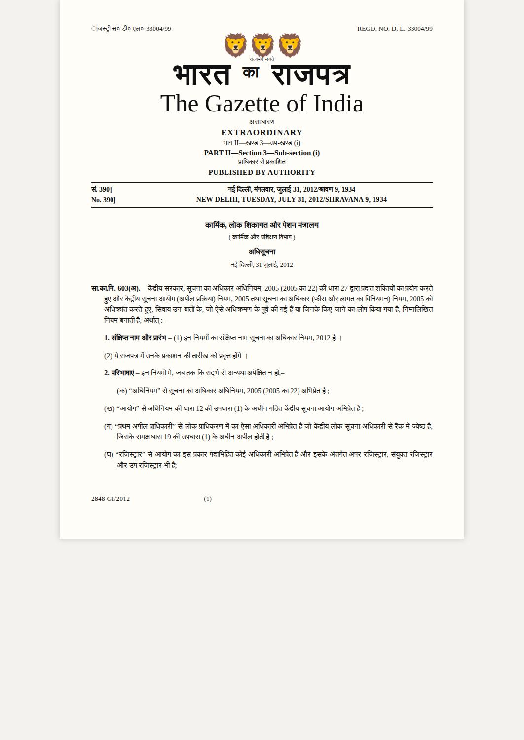ाजस्ट्री सं० डी० एल०-33004/99
REGD. NO. D. L.-33004/99
🦁🦁🦁
सत्यमेव जयते
भारत का राजपत्र
The Gazette of India
असाधारण
EXTRAORDINARY
भाग II—खण्ड 3—उप-खण्ड (i)
PART II—Section 3—Sub-section (i)
प्राधिकार से प्रकाशित
PUBLISHED BY AUTHORITY
| सं. 390] No. 390] | नई दिल्ली, मंगलवार, जुलाई 31, 2012/श्रावण 9, 1934 NEW DELHI, TUESDAY, JULY 31, 2012/SHRAVANA 9, 1934 |
कार्मिक, लोक शिकायत और पेंशन मंत्रालय
( कार्मिक और प्रशिक्षण विभाग )
अधिसूचना
नई दिल्ली, 31 जुलाई, 2012
सा.का.नि. 603(अ).—केंद्रीय सरकार, सूचना का अधिकार अधिनियम, 2005 (2005 का 22) की धारा 27 द्वारा प्रदत्त शक्तियों का प्रयोग करते हुए और केंद्रीय सूचना आयोग (अपील प्रक्रिया) नियम, 2005 तथा सूचना का अधिकार (फीस और लागत का विनियमन) नियम, 2005 को अधिक्रांत करते हुए, सिवाय उन बातों के, जो ऐसे अधिक्रमण के पूर्व की गई हैं या जिनके किए जाने का लोप किया गया है, निम्नलिखित नियम बनाती है, अर्थात् :—
1. संक्षिप्त नाम और प्रारंभ – (1) इन नियमों का संक्षिप्त नाम सूचना का अधिकार नियम, 2012 है ।
(2) ये राजपत्र में उनके प्रकाशन की तारीख को प्रवृत्त होंगे ।
2. परिभाषाएं – इन नियमों में, जब तक कि संदर्भ से अन्यथा अपेक्षित न हो,–
(क) “अधिनियम” से सूचना का अधिकार अधिनियम, 2005 (2005 का 22) अभिप्रेत है ;
(ख) “आयोग” से अधिनियम की धारा 12 की उपधारा (1) के अधीन गठित केंद्रीय सूचना आयोग अभिप्रेत है ;
(ग) “प्रथम अपील प्राधिकारी” से लोक प्राधिकरण में का ऐसा अधिकारी अभिप्रेत है जो केंद्रीय लोक सूचना अधिकारी से रैंक में ज्येष्ठ है, जिसके समक्ष धारा 19 की उपधारा (1) के अधीन अपील होती है ;
(घ) “रजिस्ट्रार” से आयोग का इस प्रकार पदाभिहित कोई अधिकारी अभिप्रेत है और इसके अंतर्गत अपर रजिस्ट्रार, संयुक्त रजिस्ट्रार और उप रजिस्ट्रार भी है;
2848 GI/2012
(1)